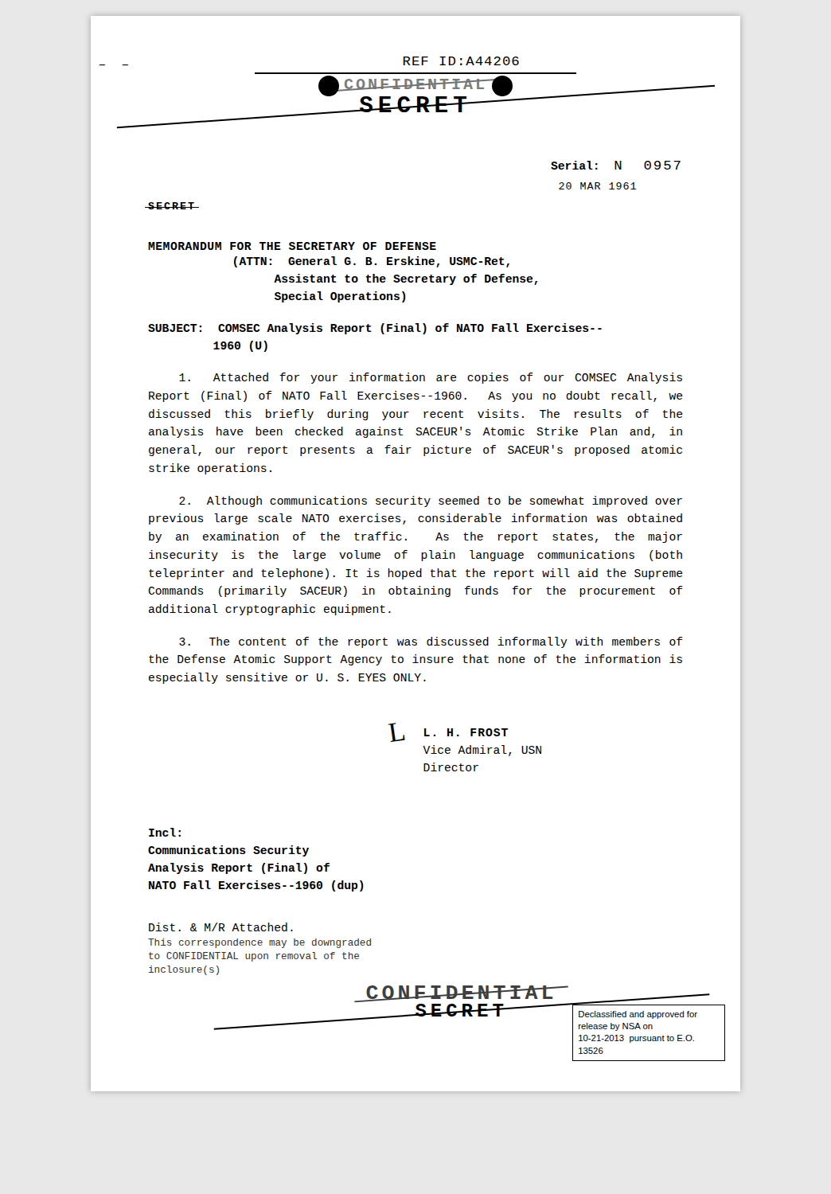– –
REF ID:A44206
CONFIDENTIAL SECRET
Serial: N 0957
20 MAR 1961
SECRET
MEMORANDUM FOR THE SECRETARY OF DEFENSE
(ATTN: General G. B. Erskine, USMC-Ret,
Assistant to the Secretary of Defense,
Special Operations)
SUBJECT: COMSEC Analysis Report (Final) of NATO Fall Exercises-- 1960 (U)
1. Attached for your information are copies of our COMSEC Analysis Report (Final) of NATO Fall Exercises--1960. As you no doubt recall, we discussed this briefly during your recent visits. The results of the analysis have been checked against SACEUR's Atomic Strike Plan and, in general, our report presents a fair picture of SACEUR's proposed atomic strike operations.
2. Although communications security seemed to be somewhat improved over previous large scale NATO exercises, considerable information was obtained by an examination of the traffic. As the report states, the major insecurity is the large volume of plain language communications (both teleprinter and telephone). It is hoped that the report will aid the Supreme Commands (primarily SACEUR) in obtaining funds for the procurement of additional cryptographic equipment.
3. The content of the report was discussed informally with members of the Defense Atomic Support Agency to insure that none of the information is especially sensitive or U. S. EYES ONLY.
L L. H. FROST
Vice Admiral, USN
Director
Incl:
Communications Security
Analysis Report (Final) of
NATO Fall Exercises--1960 (dup)
Dist. & M/R Attached.
This correspondence may be downgraded
to CONFIDENTIAL upon removal of the
inclosure(s)
CONFIDENTIAL SECRET
Declassified and approved for
release by NSA on
10-21-2013 pursuant to E.O.
13526